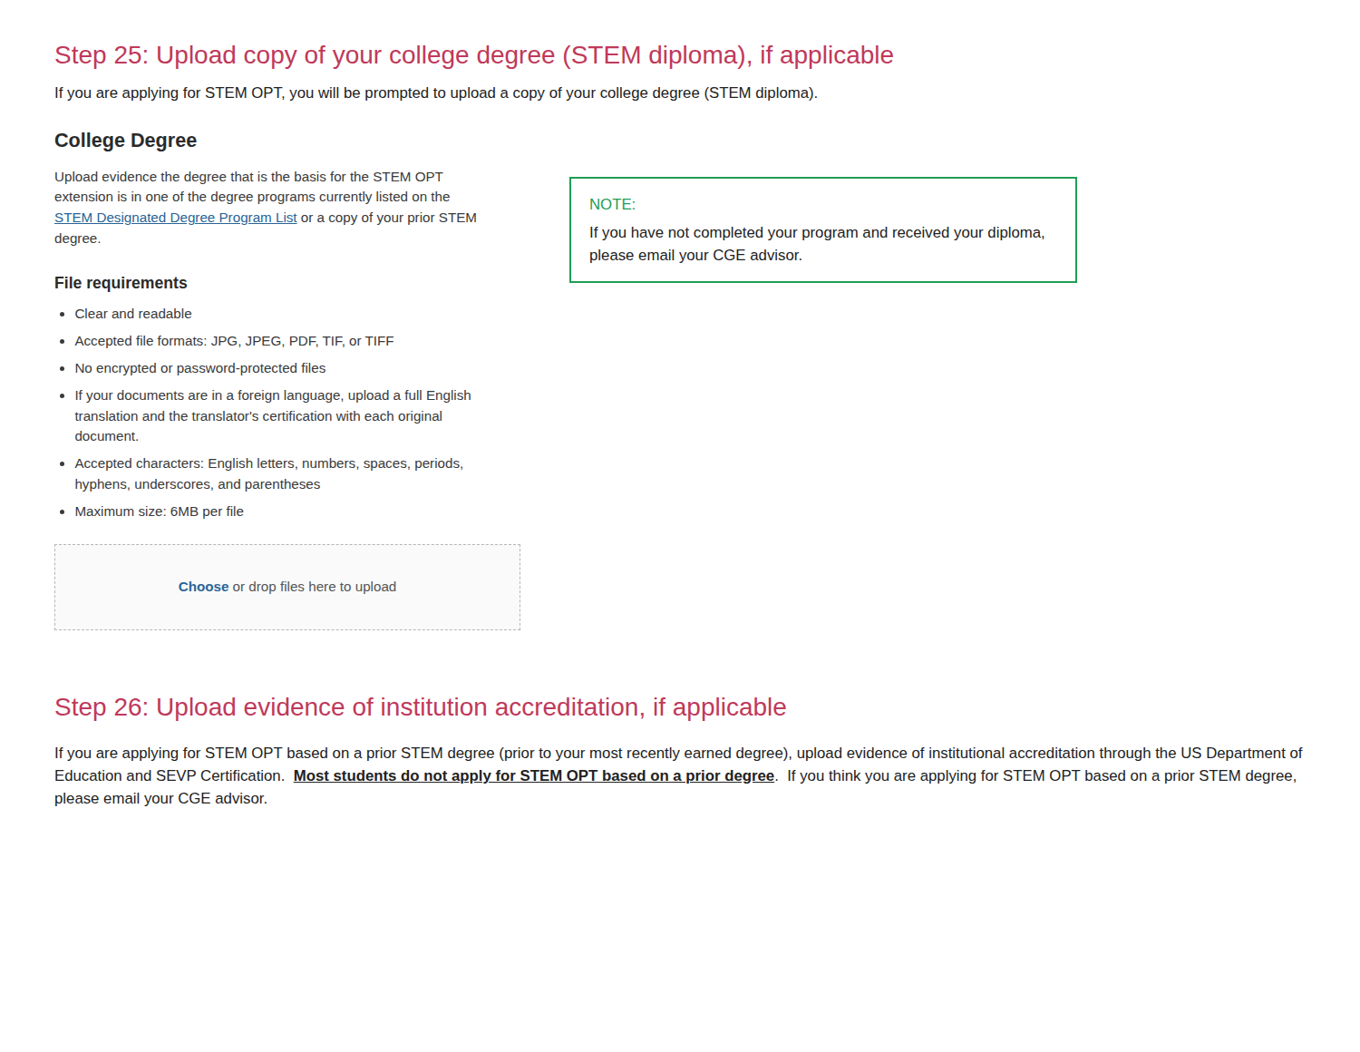Step 25: Upload copy of your college degree (STEM diploma), if applicable
If you are applying for STEM OPT, you will be prompted to upload a copy of your college degree (STEM diploma).
College Degree
Upload evidence the degree that is the basis for the STEM OPT extension is in one of the degree programs currently listed on the STEM Designated Degree Program List or a copy of your prior STEM degree.
File requirements
Clear and readable
Accepted file formats: JPG, JPEG, PDF, TIF, or TIFF
No encrypted or password-protected files
If your documents are in a foreign language, upload a full English translation and the translator's certification with each original document.
Accepted characters: English letters, numbers, spaces, periods, hyphens, underscores, and parentheses
Maximum size: 6MB per file
Choose or drop files here to upload
NOTE:
If you have not completed your program and received your diploma, please email your CGE advisor.
Step 26: Upload evidence of institution accreditation, if applicable
If you are applying for STEM OPT based on a prior STEM degree (prior to your most recently earned degree), upload evidence of institutional accreditation through the US Department of Education and SEVP Certification. Most students do not apply for STEM OPT based on a prior degree. If you think you are applying for STEM OPT based on a prior STEM degree, please email your CGE advisor.